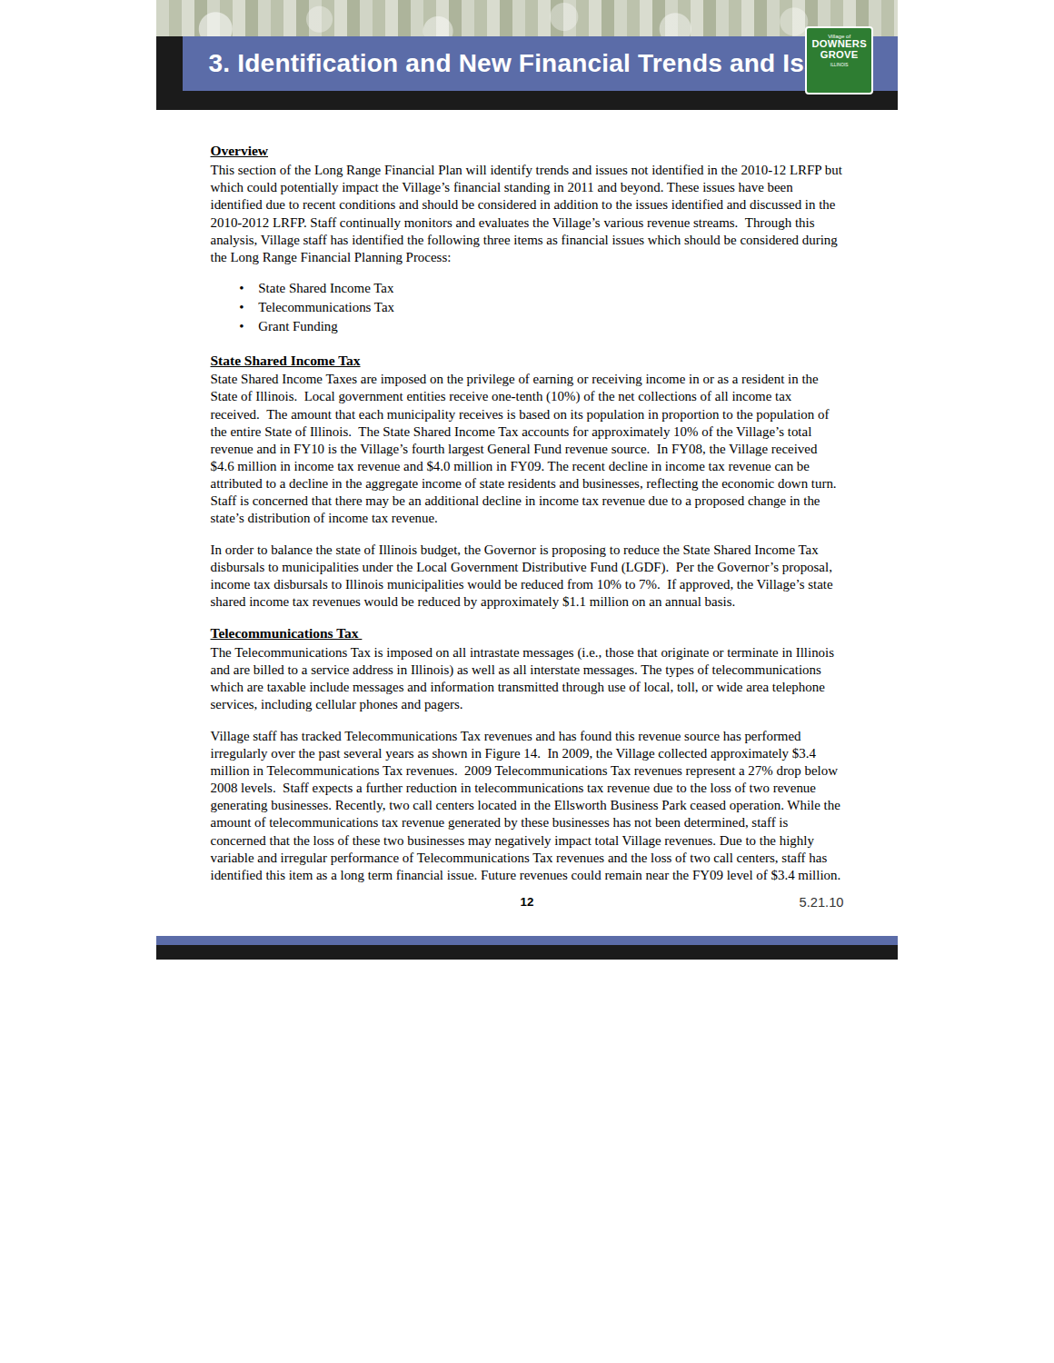3. Identification and New Financial Trends and Issues
Village of DOWNERS GROVE ILLINOIS
Overview
This section of the Long Range Financial Plan will identify trends and issues not identified in the 2010-12 LRFP but which could potentially impact the Village’s financial standing in 2011 and beyond. These issues have been identified due to recent conditions and should be considered in addition to the issues identified and discussed in the 2010-2012 LRFP. Staff continually monitors and evaluates the Village’s various revenue streams. Through this analysis, Village staff has identified the following three items as financial issues which should be considered during the Long Range Financial Planning Process:
State Shared Income Tax
Telecommunications Tax
Grant Funding
State Shared Income Tax
State Shared Income Taxes are imposed on the privilege of earning or receiving income in or as a resident in the State of Illinois. Local government entities receive one-tenth (10%) of the net collections of all income tax received. The amount that each municipality receives is based on its population in proportion to the population of the entire State of Illinois. The State Shared Income Tax accounts for approximately 10% of the Village’s total revenue and in FY10 is the Village’s fourth largest General Fund revenue source. In FY08, the Village received $4.6 million in income tax revenue and $4.0 million in FY09. The recent decline in income tax revenue can be attributed to a decline in the aggregate income of state residents and businesses, reflecting the economic down turn. Staff is concerned that there may be an additional decline in income tax revenue due to a proposed change in the state’s distribution of income tax revenue.
In order to balance the state of Illinois budget, the Governor is proposing to reduce the State Shared Income Tax disbursals to municipalities under the Local Government Distributive Fund (LGDF). Per the Governor’s proposal, income tax disbursals to Illinois municipalities would be reduced from 10% to 7%. If approved, the Village’s state shared income tax revenues would be reduced by approximately $1.1 million on an annual basis.
Telecommunications Tax
The Telecommunications Tax is imposed on all intrastate messages (i.e., those that originate or terminate in Illinois and are billed to a service address in Illinois) as well as all interstate messages. The types of telecommunications which are taxable include messages and information transmitted through use of local, toll, or wide area telephone services, including cellular phones and pagers.
Village staff has tracked Telecommunications Tax revenues and has found this revenue source has performed irregularly over the past several years as shown in Figure 14. In 2009, the Village collected approximately $3.4 million in Telecommunications Tax revenues. 2009 Telecommunications Tax revenues represent a 27% drop below 2008 levels. Staff expects a further reduction in telecommunications tax revenue due to the loss of two revenue generating businesses. Recently, two call centers located in the Ellsworth Business Park ceased operation. While the amount of telecommunications tax revenue generated by these businesses has not been determined, staff is concerned that the loss of these two businesses may negatively impact total Village revenues. Due to the highly variable and irregular performance of Telecommunications Tax revenues and the loss of two call centers, staff has identified this item as a long term financial issue. Future revenues could remain near the FY09 level of $3.4 million.
12
5.21.10